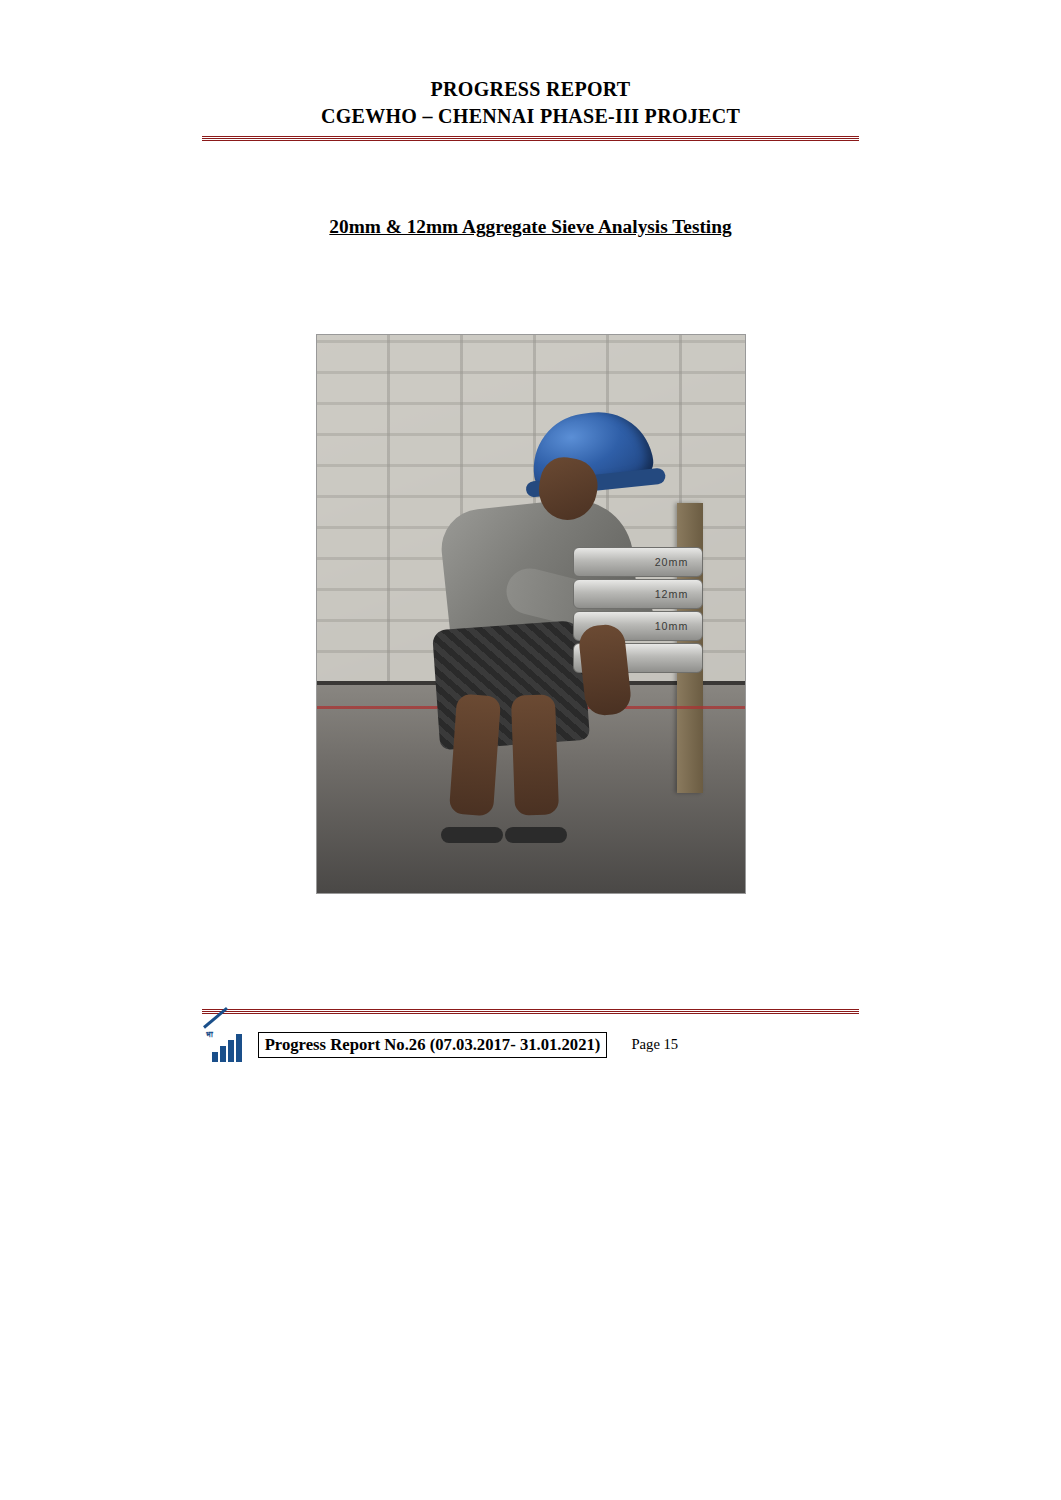PROGRESS REPORT
CGEWHO – CHENNAI PHASE-III PROJECT
20mm & 12mm Aggregate Sieve Analysis Testing
20mm
12mm
10mm
भा
Progress Report No.26 (07.03.2017- 31.01.2021) Page 15